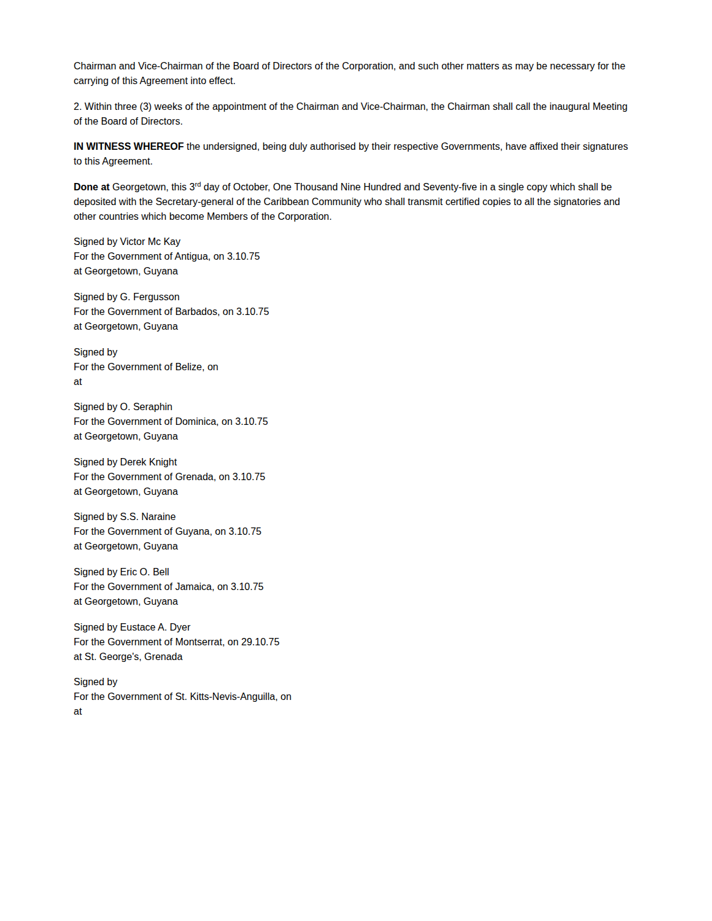Chairman and Vice-Chairman of the Board of Directors of the Corporation, and such other matters as may be necessary for the carrying of this Agreement into effect.
2. Within three (3) weeks of the appointment of the Chairman and Vice-Chairman, the Chairman shall call the inaugural Meeting of the Board of Directors.
IN WITNESS WHEREOF the undersigned, being duly authorised by their respective Governments, have affixed their signatures to this Agreement.
Done at Georgetown, this 3rd day of October, One Thousand Nine Hundred and Seventy-five in a single copy which shall be deposited with the Secretary-general of the Caribbean Community who shall transmit certified copies to all the signatories and other countries which become Members of the Corporation.
Signed by Victor Mc Kay
For the Government of Antigua, on 3.10.75
at Georgetown, Guyana
Signed by G. Fergusson
For the Government of Barbados, on 3.10.75
at Georgetown, Guyana
Signed by
For the Government of Belize, on
at
Signed by O. Seraphin
For the Government of Dominica, on 3.10.75
at Georgetown, Guyana
Signed by Derek Knight
For the Government of Grenada, on 3.10.75
at Georgetown, Guyana
Signed by S.S. Naraine
For the Government of Guyana, on 3.10.75
at Georgetown, Guyana
Signed by Eric O. Bell
For the Government of Jamaica, on 3.10.75
at Georgetown, Guyana
Signed by Eustace A. Dyer
For the Government of Montserrat, on 29.10.75
at St. George's, Grenada
Signed by
For the Government of St. Kitts-Nevis-Anguilla, on
at